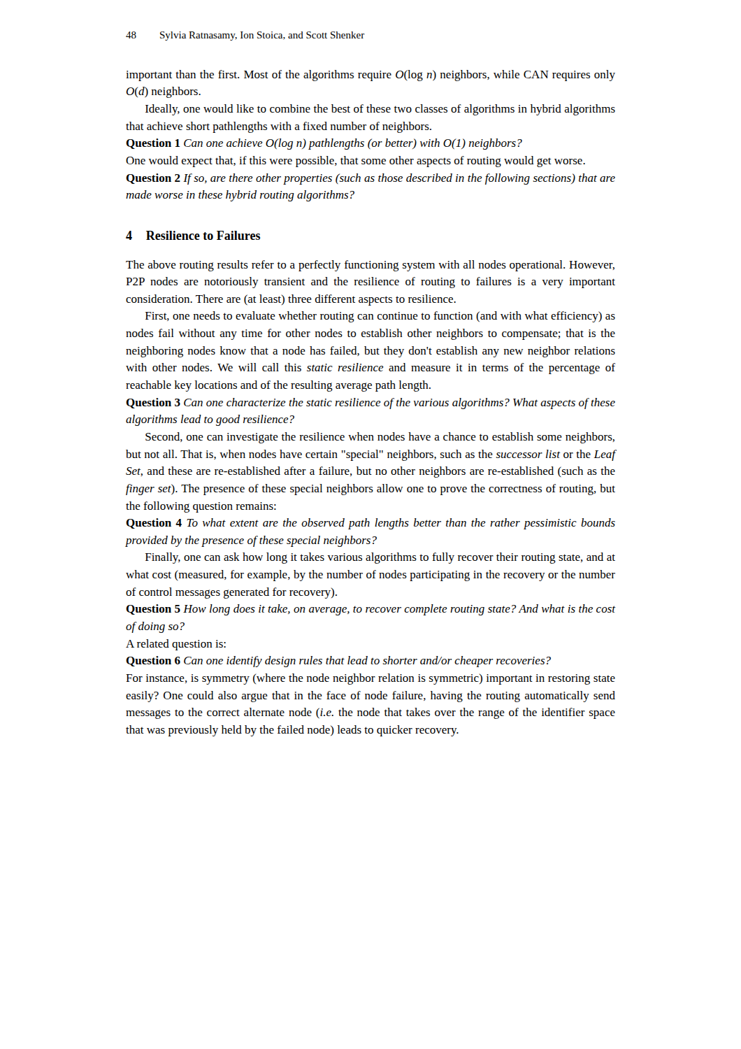48 Sylvia Ratnasamy, Ion Stoica, and Scott Shenker
important than the first. Most of the algorithms require O(log n) neighbors, while CAN requires only O(d) neighbors.
Ideally, one would like to combine the best of these two classes of algorithms in hybrid algorithms that achieve short pathlengths with a fixed number of neighbors.
Question 1 Can one achieve O(log n) pathlengths (or better) with O(1) neighbors?
One would expect that, if this were possible, that some other aspects of routing would get worse.
Question 2 If so, are there other properties (such as those described in the following sections) that are made worse in these hybrid routing algorithms?
4 Resilience to Failures
The above routing results refer to a perfectly functioning system with all nodes operational. However, P2P nodes are notoriously transient and the resilience of routing to failures is a very important consideration. There are (at least) three different aspects to resilience.
First, one needs to evaluate whether routing can continue to function (and with what efficiency) as nodes fail without any time for other nodes to establish other neighbors to compensate; that is the neighboring nodes know that a node has failed, but they don't establish any new neighbor relations with other nodes. We will call this static resilience and measure it in terms of the percentage of reachable key locations and of the resulting average path length.
Question 3 Can one characterize the static resilience of the various algorithms? What aspects of these algorithms lead to good resilience?
Second, one can investigate the resilience when nodes have a chance to establish some neighbors, but not all. That is, when nodes have certain "special" neighbors, such as the successor list or the Leaf Set, and these are re-established after a failure, but no other neighbors are re-established (such as the finger set). The presence of these special neighbors allow one to prove the correctness of routing, but the following question remains:
Question 4 To what extent are the observed path lengths better than the rather pessimistic bounds provided by the presence of these special neighbors?
Finally, one can ask how long it takes various algorithms to fully recover their routing state, and at what cost (measured, for example, by the number of nodes participating in the recovery or the number of control messages generated for recovery).
Question 5 How long does it take, on average, to recover complete routing state? And what is the cost of doing so?
A related question is:
Question 6 Can one identify design rules that lead to shorter and/or cheaper recoveries?
For instance, is symmetry (where the node neighbor relation is symmetric) important in restoring state easily? One could also argue that in the face of node failure, having the routing automatically send messages to the correct alternate node (i.e. the node that takes over the range of the identifier space that was previously held by the failed node) leads to quicker recovery.